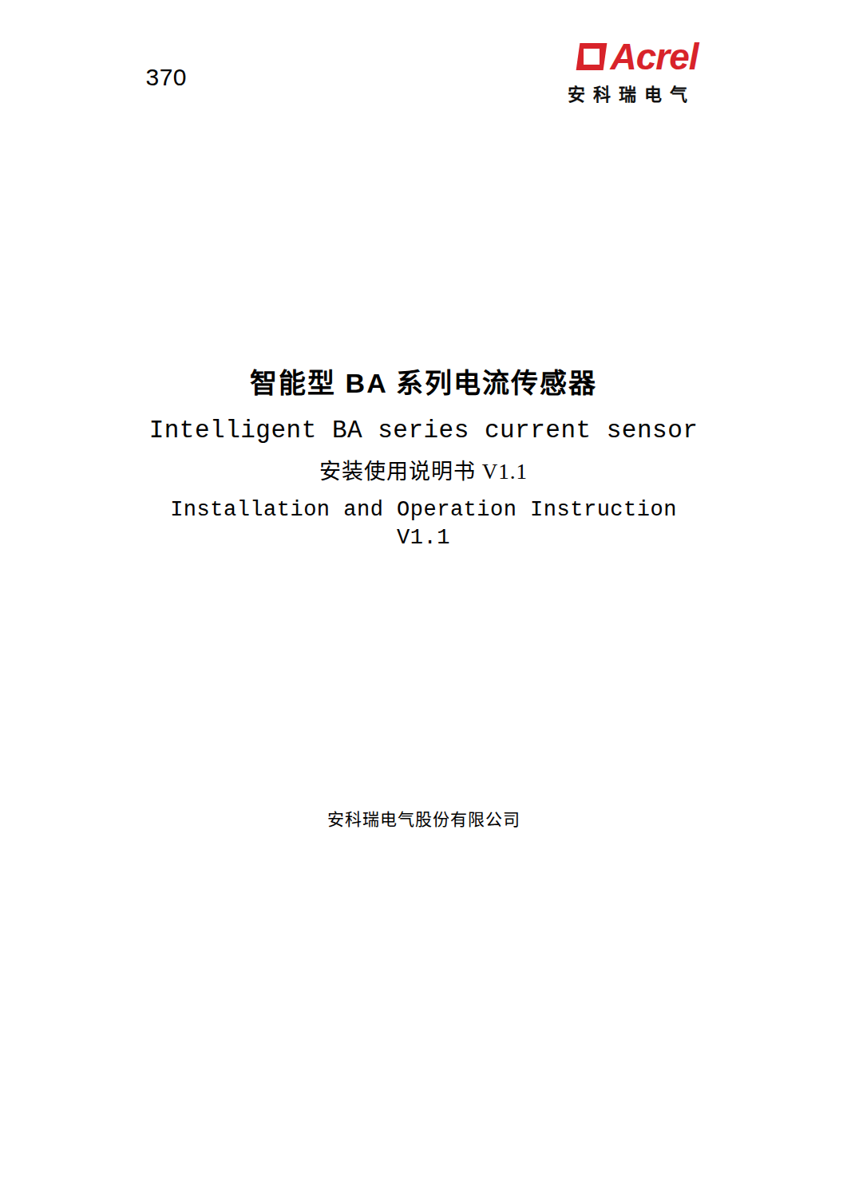370
Acrel
安科瑞电气
智能型 BA 系列电流传感器
Intelligent BA series current sensor
安装使用说明书 V1.1
Installation and Operation Instruction V1.1
安科瑞电气股份有限公司